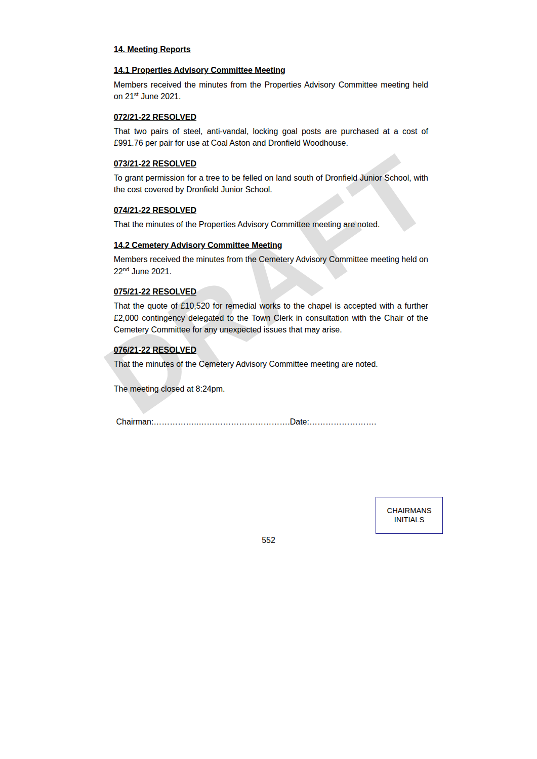DRAFT
14. Meeting Reports
14.1 Properties Advisory Committee Meeting
Members received the minutes from the Properties Advisory Committee meeting held on 21st June 2021.
072/21-22 RESOLVED
That two pairs of steel, anti-vandal, locking goal posts are purchased at a cost of £991.76 per pair for use at Coal Aston and Dronfield Woodhouse.
073/21-22 RESOLVED
To grant permission for a tree to be felled on land south of Dronfield Junior School, with the cost covered by Dronfield Junior School.
074/21-22 RESOLVED
That the minutes of the Properties Advisory Committee meeting are noted.
14.2 Cemetery Advisory Committee Meeting
Members received the minutes from the Cemetery Advisory Committee meeting held on 22nd June 2021.
075/21-22 RESOLVED
That the quote of £10,520 for remedial works to the chapel is accepted with a further £2,000 contingency delegated to the Town Clerk in consultation with the Chair of the Cemetery Committee for any unexpected issues that may arise.
076/21-22 RESOLVED
That the minutes of the Cemetery Advisory Committee meeting are noted.
The meeting closed at 8:24pm.
Chairman:……………..…………………………….Date:…………………….
552
CHAIRMANS
INITIALS